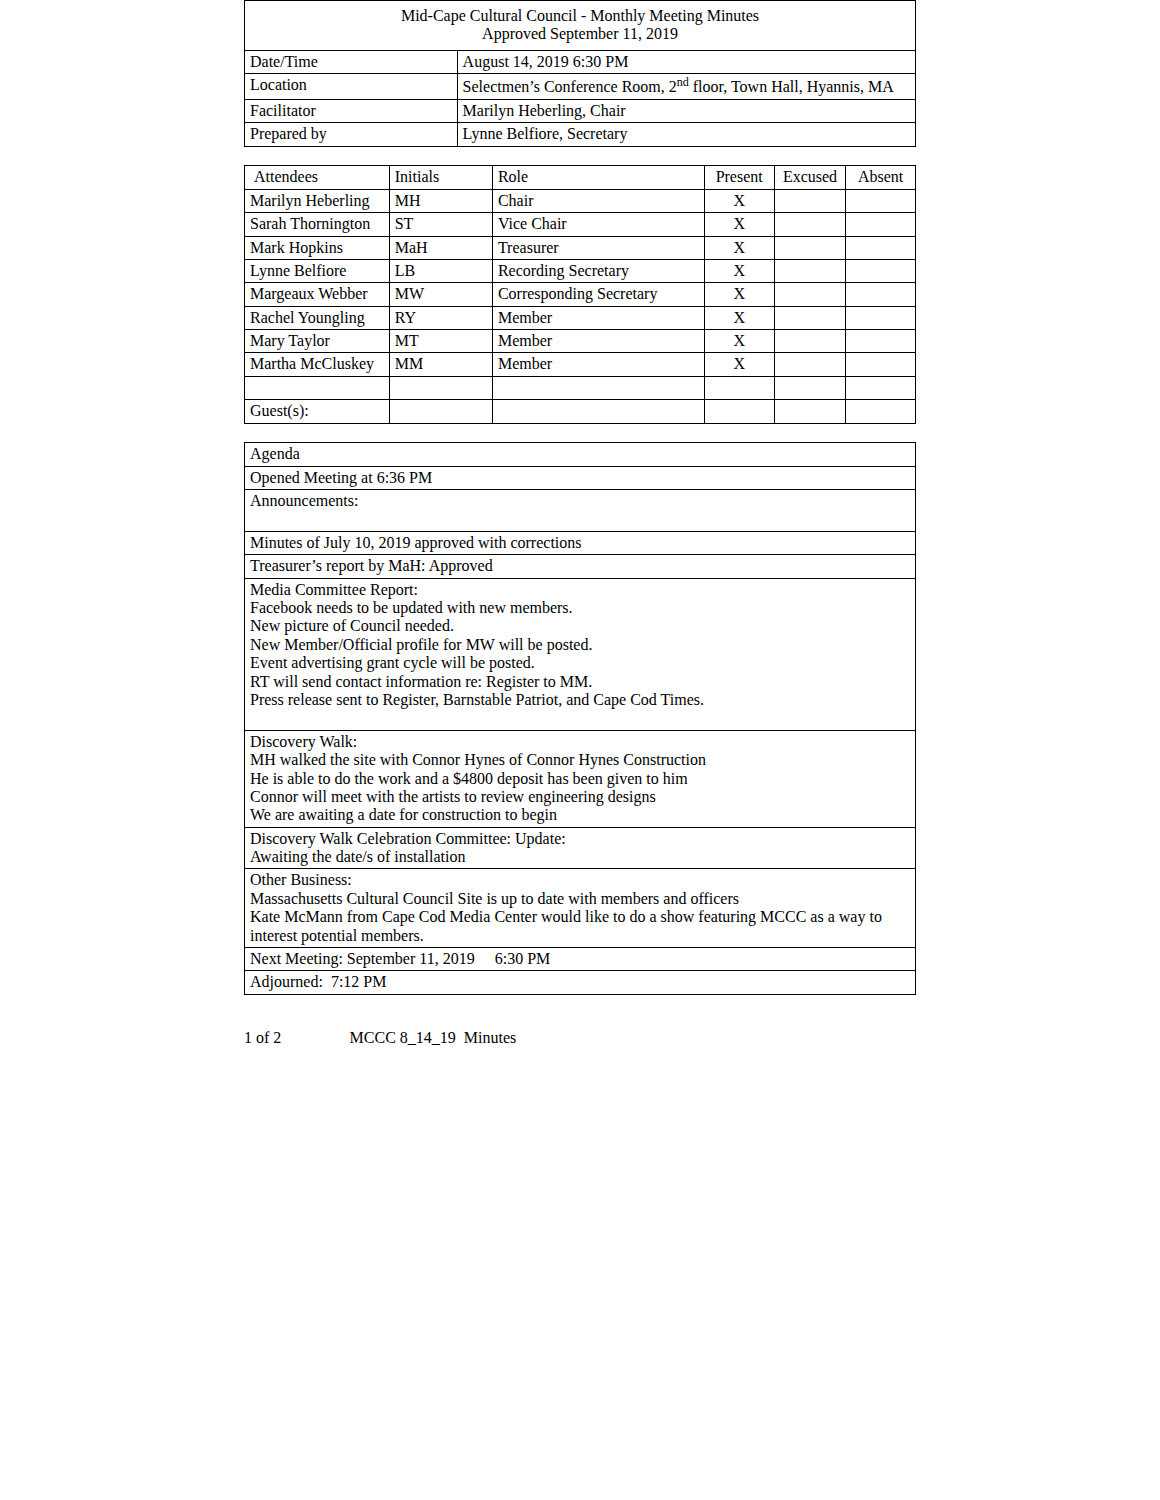| Mid-Cape Cultural Council - Monthly Meeting Minutes Approved September 11, 2019 |
| Date/Time | August 14, 2019 6:30 PM |
| Location | Selectmen’s Conference Room, 2 nd floor, Town Hall, Hyannis, MA |
| Facilitator | Marilyn Heberling, Chair |
| Prepared by | Lynne Belfiore, Secretary |
| Attendees | Initials | Role | Present | Excused | Absent |
| Marilyn Heberling | MH | Chair | X | | |
| Sarah Thornington | ST | Vice Chair | X | | |
| Mark Hopkins | MaH | Treasurer | X | | |
| Lynne Belfiore | LB | Recording Secretary | X | | |
| Margeaux Webber | MW | Corresponding Secretary | X | | |
| Rachel Youngling | RY | Member | X | | |
| Mary Taylor | MT | Member | X | | |
| Martha McCluskey | MM | Member | X | | |
| Guest(s): | | | | | |
| Agenda |
| Opened Meeting at 6:36 PM |
| Announcements: |
| Minutes of July 10, 2019 approved with corrections |
| Treasurer’s report by MaH: Approved |
| Media Committee Report: Facebook needs to be updated with new members. New picture of Council needed. New Member/Official profile for MW will be posted. Event advertising grant cycle will be posted. RT will send contact information re: Register to MM. Press release sent to Register, Barnstable Patriot, and Cape Cod Times. |
| Discovery Walk: MH walked the site with Connor Hynes of Connor Hynes Construction He is able to do the work and a $4800 deposit has been given to him Connor will meet with the artists to review engineering designs We are awaiting a date for construction to begin |
| Discovery Walk Celebration Committee: Update: Awaiting the date/s of installation |
| Other Business: Massachusetts Cultural Council Site is up to date with members and officers Kate McMann from Cape Cod Media Center would like to do a show featuring MCCC as a way to interest potential members. |
| Next Meeting: September 11, 2019 6:30 PM |
| Adjourned: 7:12 PM |
1 of 2
MCCC 8_14_19 Minutes